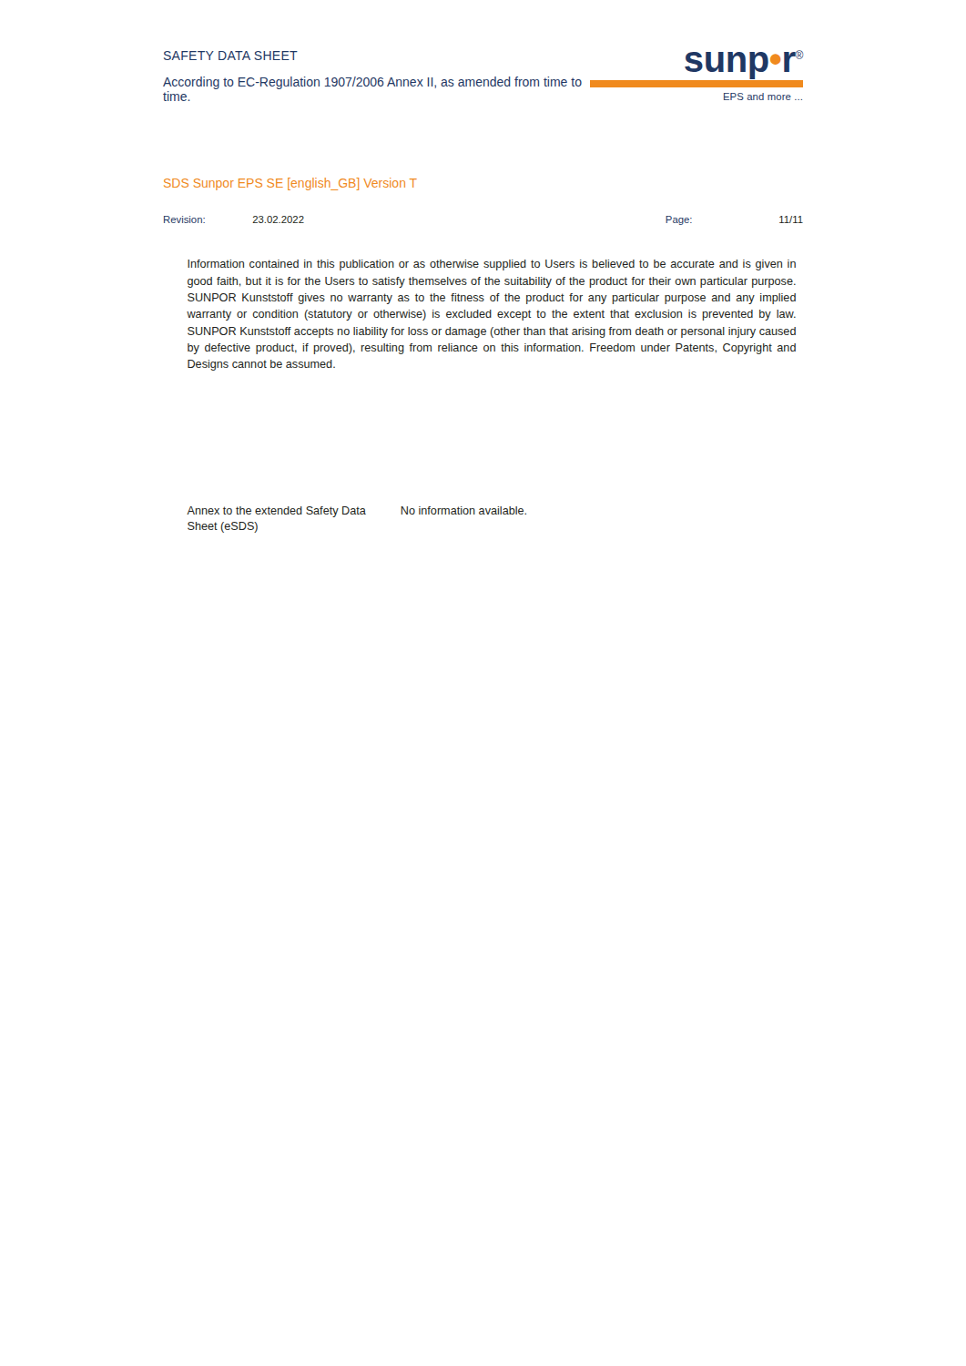SAFETY DATA SHEET
According to EC-Regulation 1907/2006 Annex II, as amended from time to time.
sunp•r®
EPS and more ...
SDS Sunpor EPS SE [english_GB] Version T
Revision: 23.02.2022 Page: 11/11
Information contained in this publication or as otherwise supplied to Users is believed to be accurate and is given in good faith, but it is for the Users to satisfy themselves of the suitability of the product for their own particular purpose. SUNPOR Kunststoff gives no warranty as to the fitness of the product for any particular purpose and any implied warranty or condition (statutory or otherwise) is excluded except to the extent that exclusion is prevented by law. SUNPOR Kunststoff accepts no liability for loss or damage (other than that arising from death or personal injury caused by defective product, if proved), resulting from reliance on this information. Freedom under Patents, Copyright and Designs cannot be assumed.
Annex to the extended Safety Data Sheet (eSDS)
No information available.